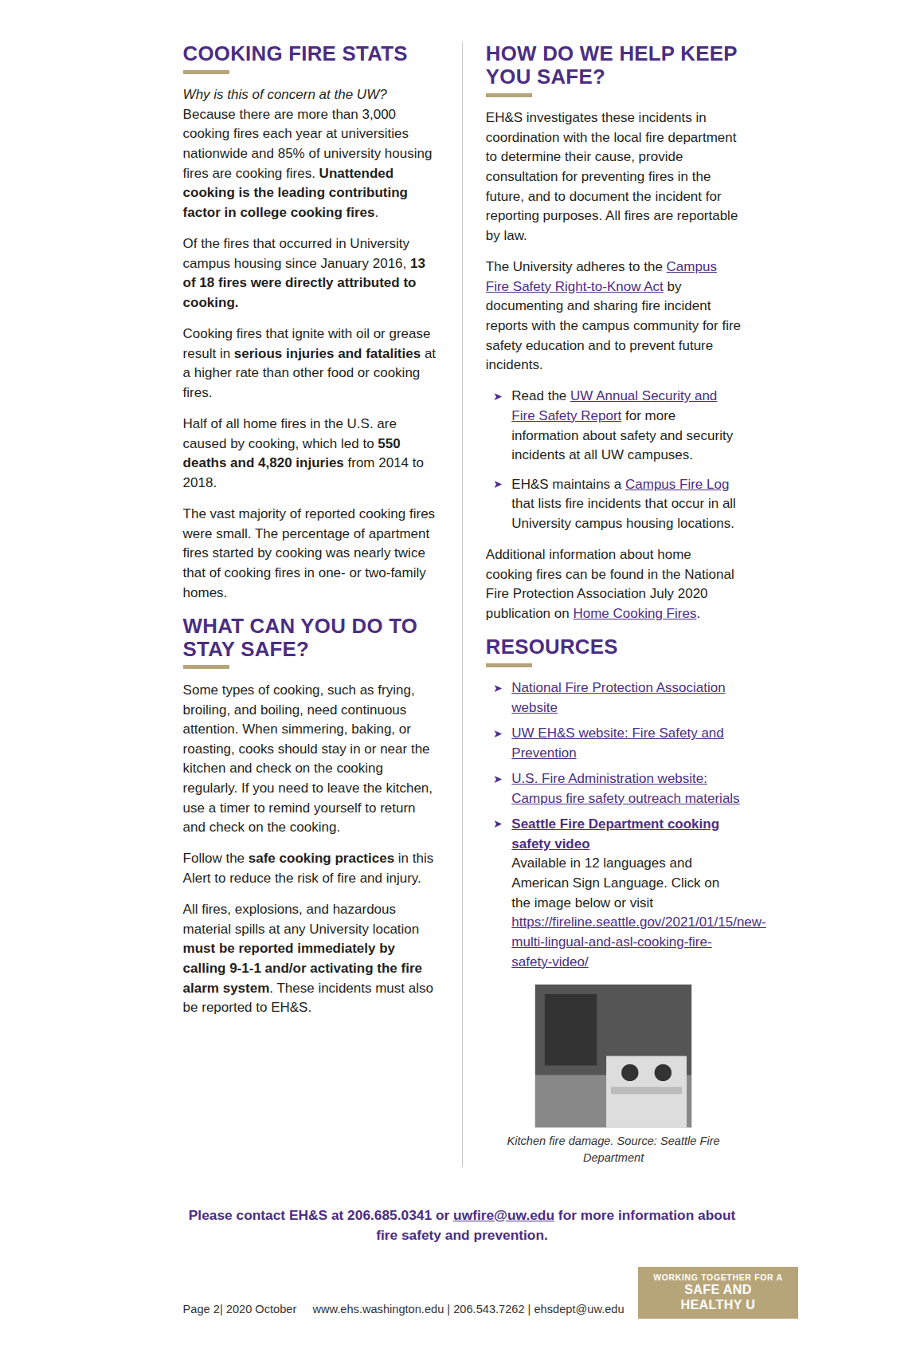Cooking Fire Stats
Why is this of concern at the UW? Because there are more than 3,000 cooking fires each year at universities nationwide and 85% of university housing fires are cooking fires. Unattended cooking is the leading contributing factor in college cooking fires.
Of the fires that occurred in University campus housing since January 2016, 13 of 18 fires were directly attributed to cooking.
Cooking fires that ignite with oil or grease result in serious injuries and fatalities at a higher rate than other food or cooking fires.
Half of all home fires in the U.S. are caused by cooking, which led to 550 deaths and 4,820 injuries from 2014 to 2018.
The vast majority of reported cooking fires were small. The percentage of apartment fires started by cooking was nearly twice that of cooking fires in one- or two-family homes.
What can you do to stay safe?
Some types of cooking, such as frying, broiling, and boiling, need continuous attention. When simmering, baking, or roasting, cooks should stay in or near the kitchen and check on the cooking regularly. If you need to leave the kitchen, use a timer to remind yourself to return and check on the cooking.
Follow the safe cooking practices in this Alert to reduce the risk of fire and injury.
All fires, explosions, and hazardous material spills at any University location must be reported immediately by calling 9-1-1 and/or activating the fire alarm system. These incidents must also be reported to EH&S.
How do we help keep you safe?
EH&S investigates these incidents in coordination with the local fire department to determine their cause, provide consultation for preventing fires in the future, and to document the incident for reporting purposes. All fires are reportable by law.
The University adheres to the Campus Fire Safety Right-to-Know Act by documenting and sharing fire incident reports with the campus community for fire safety education and to prevent future incidents.
Read the UW Annual Security and Fire Safety Report for more information about safety and security incidents at all UW campuses.
EH&S maintains a Campus Fire Log that lists fire incidents that occur in all University campus housing locations.
Additional information about home cooking fires can be found in the National Fire Protection Association July 2020 publication on Home Cooking Fires.
Resources
National Fire Protection Association website
UW EH&S website: Fire Safety and Prevention
U.S. Fire Administration website: Campus fire safety outreach materials
Seattle Fire Department cooking safety video
Available in 12 languages and American Sign Language. Click on the image below or visit https://fireline.seattle.gov/2021/01/15/new-multi-lingual-and-asl-cooking-fire-safety-video/
Kitchen fire damage. Source: Seattle Fire Department
Please contact EH&S at 206.685.0341 or uwfire@uw.edu for more information about fire safety and prevention.
Page 2| 2020 October www.ehs.washington.edu | 206.543.7262 | ehsdept@uw.edu
Working together for a Safe and Healthy U